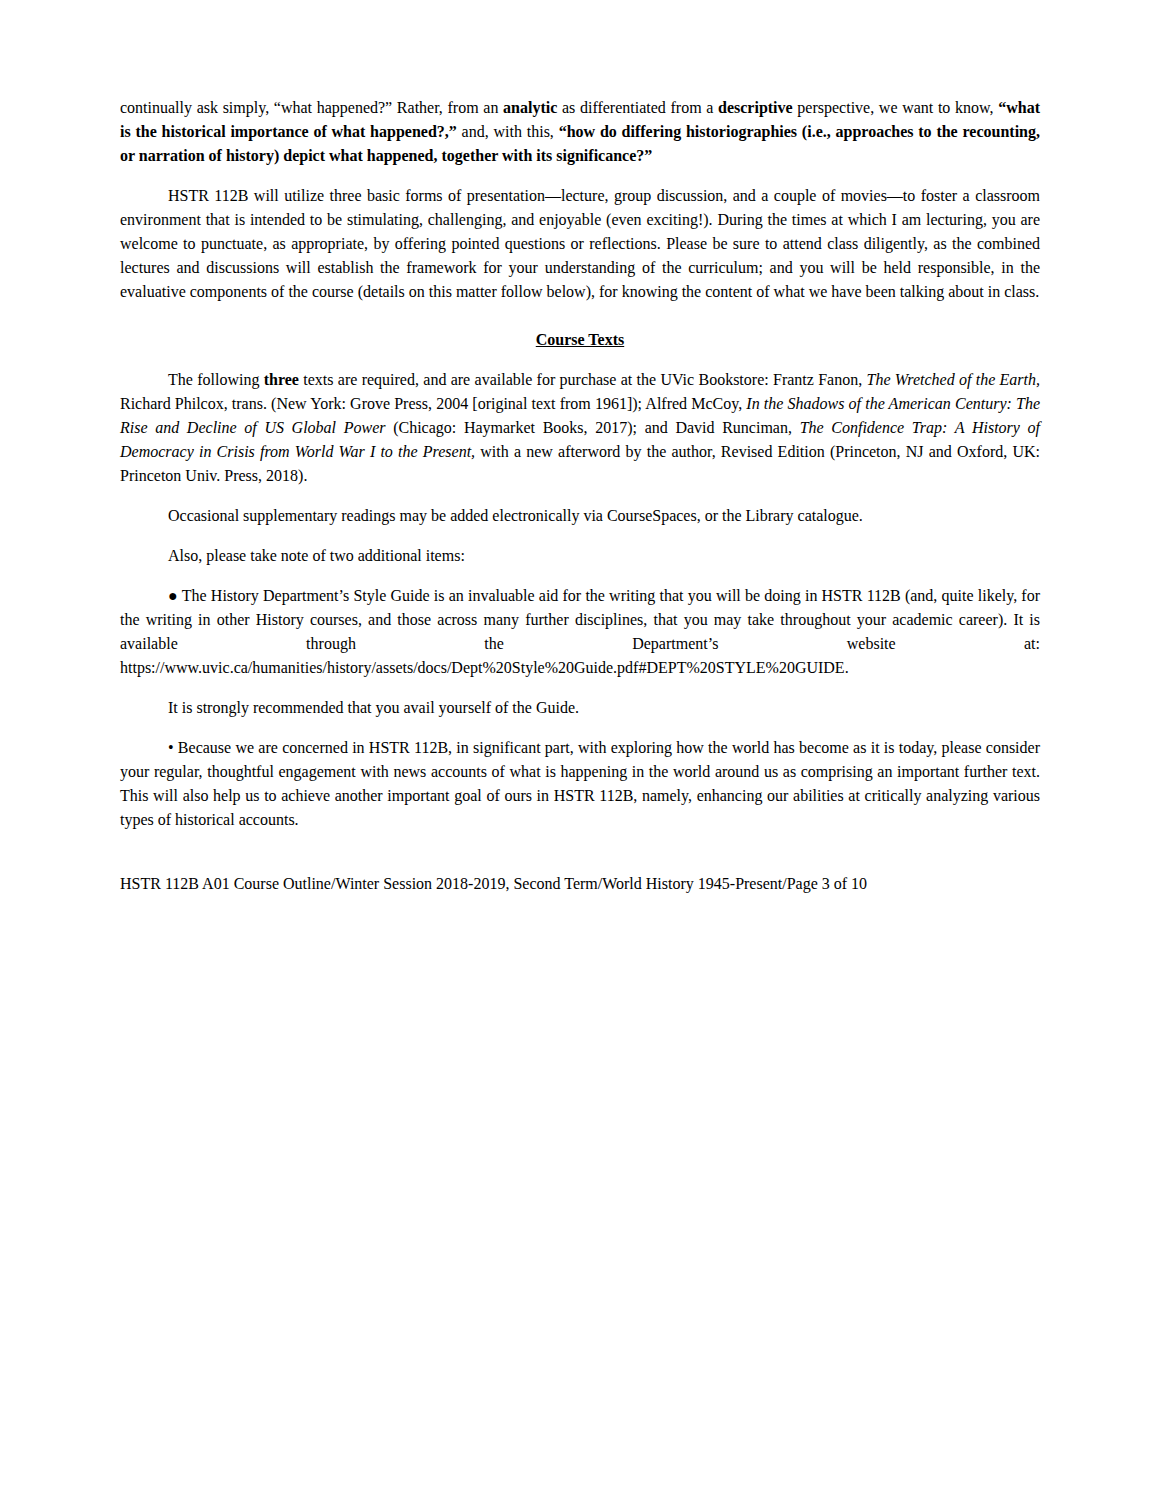continually ask simply, “what happened?” Rather, from an analytic as differentiated from a descriptive perspective, we want to know, “what is the historical importance of what happened?,” and, with this, “how do differing historiographies (i.e., approaches to the recounting, or narration of history) depict what happened, together with its significance?”
HSTR 112B will utilize three basic forms of presentation—lecture, group discussion, and a couple of movies—to foster a classroom environment that is intended to be stimulating, challenging, and enjoyable (even exciting!). During the times at which I am lecturing, you are welcome to punctuate, as appropriate, by offering pointed questions or reflections. Please be sure to attend class diligently, as the combined lectures and discussions will establish the framework for your understanding of the curriculum; and you will be held responsible, in the evaluative components of the course (details on this matter follow below), for knowing the content of what we have been talking about in class.
Course Texts
The following three texts are required, and are available for purchase at the UVic Bookstore: Frantz Fanon, The Wretched of the Earth, Richard Philcox, trans. (New York: Grove Press, 2004 [original text from 1961]); Alfred McCoy, In the Shadows of the American Century: The Rise and Decline of US Global Power (Chicago: Haymarket Books, 2017); and David Runciman, The Confidence Trap: A History of Democracy in Crisis from World War I to the Present, with a new afterword by the author, Revised Edition (Princeton, NJ and Oxford, UK: Princeton Univ. Press, 2018).
Occasional supplementary readings may be added electronically via CourseSpaces, or the Library catalogue.
Also, please take note of two additional items:
● The History Department’s Style Guide is an invaluable aid for the writing that you will be doing in HSTR 112B (and, quite likely, for the writing in other History courses, and those across many further disciplines, that you may take throughout your academic career). It is available through the Department’s website at: https://www.uvic.ca/humanities/history/assets/docs/Dept%20Style%20Guide.pdf#DEPT%20STYLE%20GUIDE.
It is strongly recommended that you avail yourself of the Guide.
• Because we are concerned in HSTR 112B, in significant part, with exploring how the world has become as it is today, please consider your regular, thoughtful engagement with news accounts of what is happening in the world around us as comprising an important further text. This will also help us to achieve another important goal of ours in HSTR 112B, namely, enhancing our abilities at critically analyzing various types of historical accounts.
HSTR 112B A01 Course Outline/Winter Session 2018-2019, Second Term/World History 1945-Present/Page 3 of 10